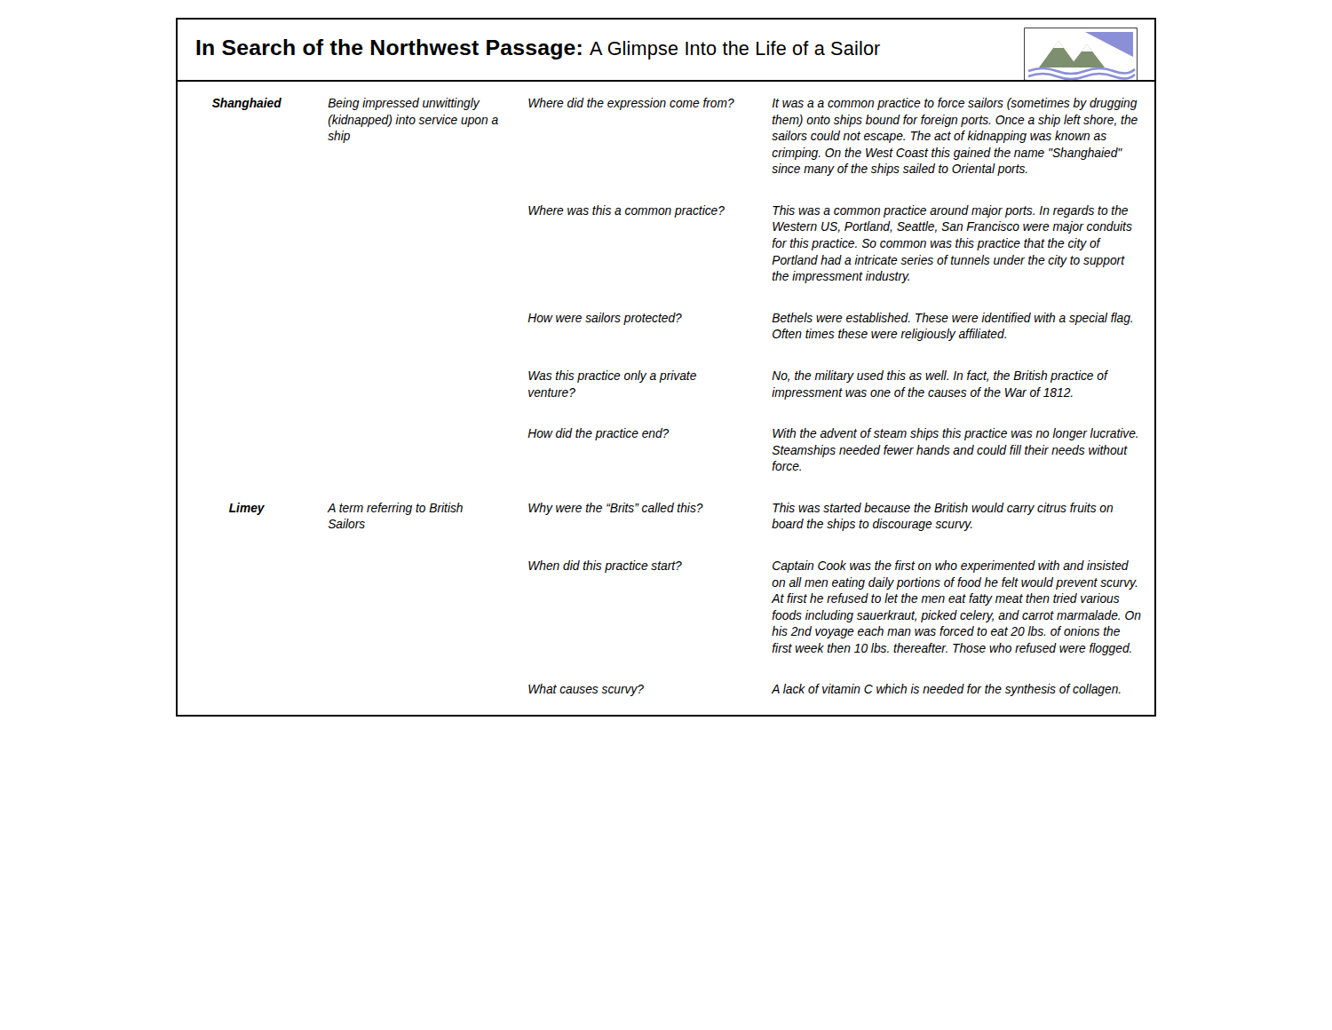In Search of the Northwest Passage: A Glimpse Into the Life of a Sailor
| Shanghaied | Being impressed unwittingly (kidnapped) into service upon a ship | Where did the expression come from? | It was a a common practice to force sailors (sometimes by drugging them) onto ships bound for foreign ports. Once a ship left shore, the sailors could not escape. The act of kidnapping was known as crimping. On the West Coast this gained the name "Shanghaied" since many of the ships sailed to Oriental ports. |
| | | Where was this a common practice? | This was a common practice around major ports. In regards to the Western US, Portland, Seattle, San Francisco were major conduits for this practice. So common was this practice that the city of Portland had a intricate series of tunnels under the city to support the impressment industry. |
| | | How were sailors protected? | Bethels were established. These were identified with a special flag. Often times these were religiously affiliated. |
| | | Was this practice only a private venture? | No, the military used this as well. In fact, the British practice of impressment was one of the causes of the War of 1812. |
| | | How did the practice end? | With the advent of steam ships this practice was no longer lucrative. Steamships needed fewer hands and could fill their needs without force. |
| Limey | A term referring to British Sailors | Why were the “Brits” called this? | This was started because the British would carry citrus fruits on board the ships to discourage scurvy. |
| | | When did this practice start? | Captain Cook was the first on who experimented with and insisted on all men eating daily portions of food he felt would prevent scurvy. At first he refused to let the men eat fatty meat then tried various foods including sauerkraut, picked celery, and carrot marmalade. On his 2nd voyage each man was forced to eat 20 lbs. of onions the first week then 10 lbs. thereafter. Those who refused were flogged. |
| | | What causes scurvy? | A lack of vitamin C which is needed for the synthesis of collagen. |